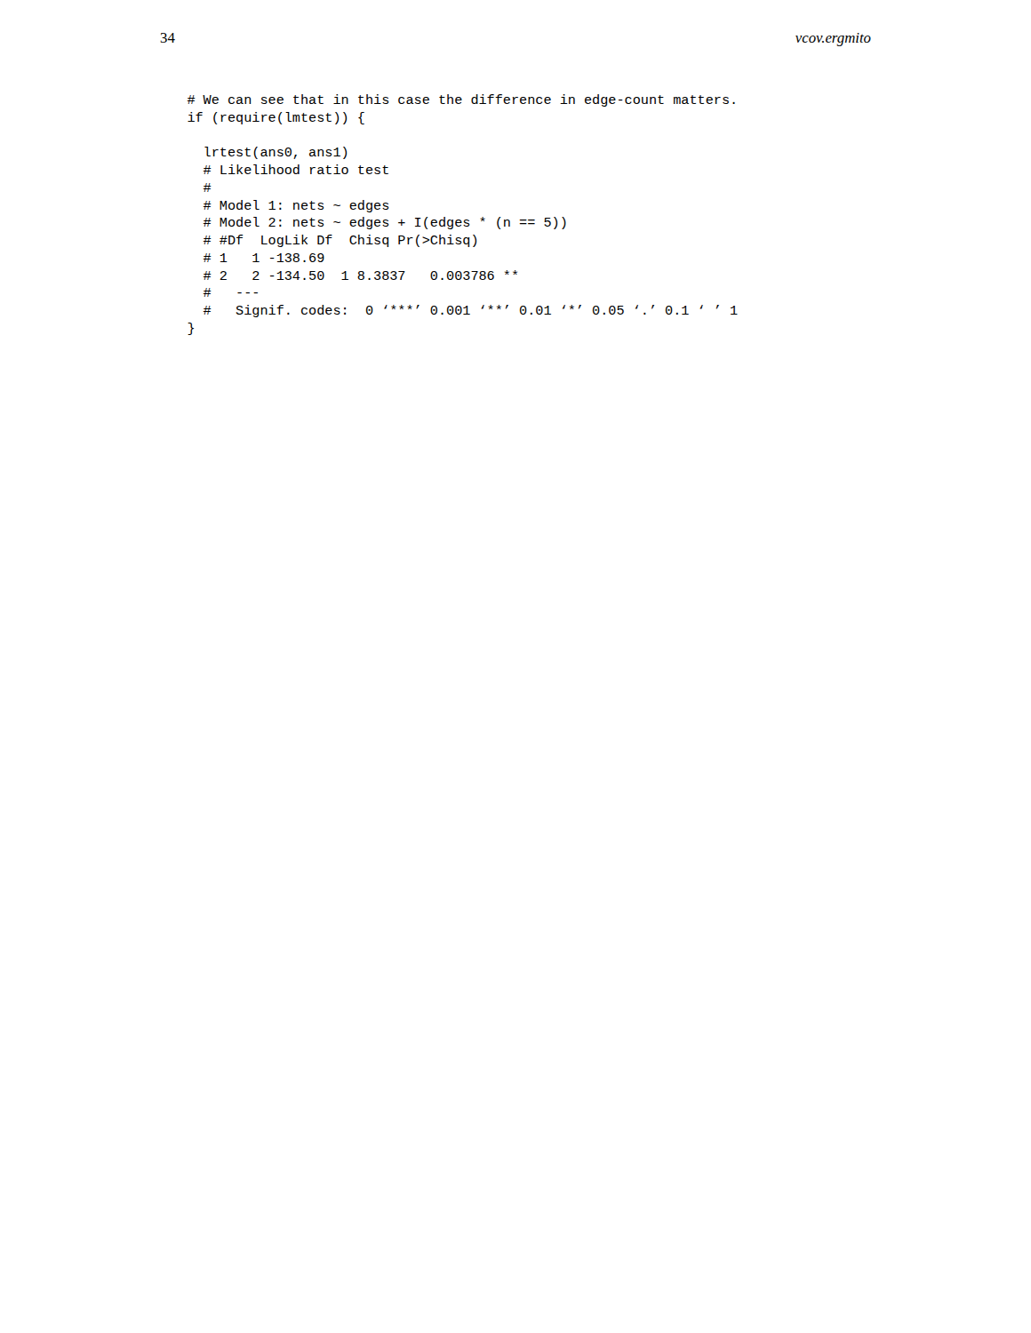34 vcov.ergmito
# We can see that in this case the difference in edge-count matters.
if (require(lmtest)) {

  lrtest(ans0, ans1)
  # Likelihood ratio test
  #
  # Model 1: nets ~ edges
  # Model 2: nets ~ edges + I(edges * (n == 5))
  # #Df  LogLik Df  Chisq Pr(>Chisq)
  # 1   1 -138.69
  # 2   2 -134.50  1 8.3837   0.003786 **
  #   ---
  #   Signif. codes:  0 ‘***’ 0.001 ‘**’ 0.01 ‘*’ 0.05 ‘.’ 0.1 ‘ ’ 1
}